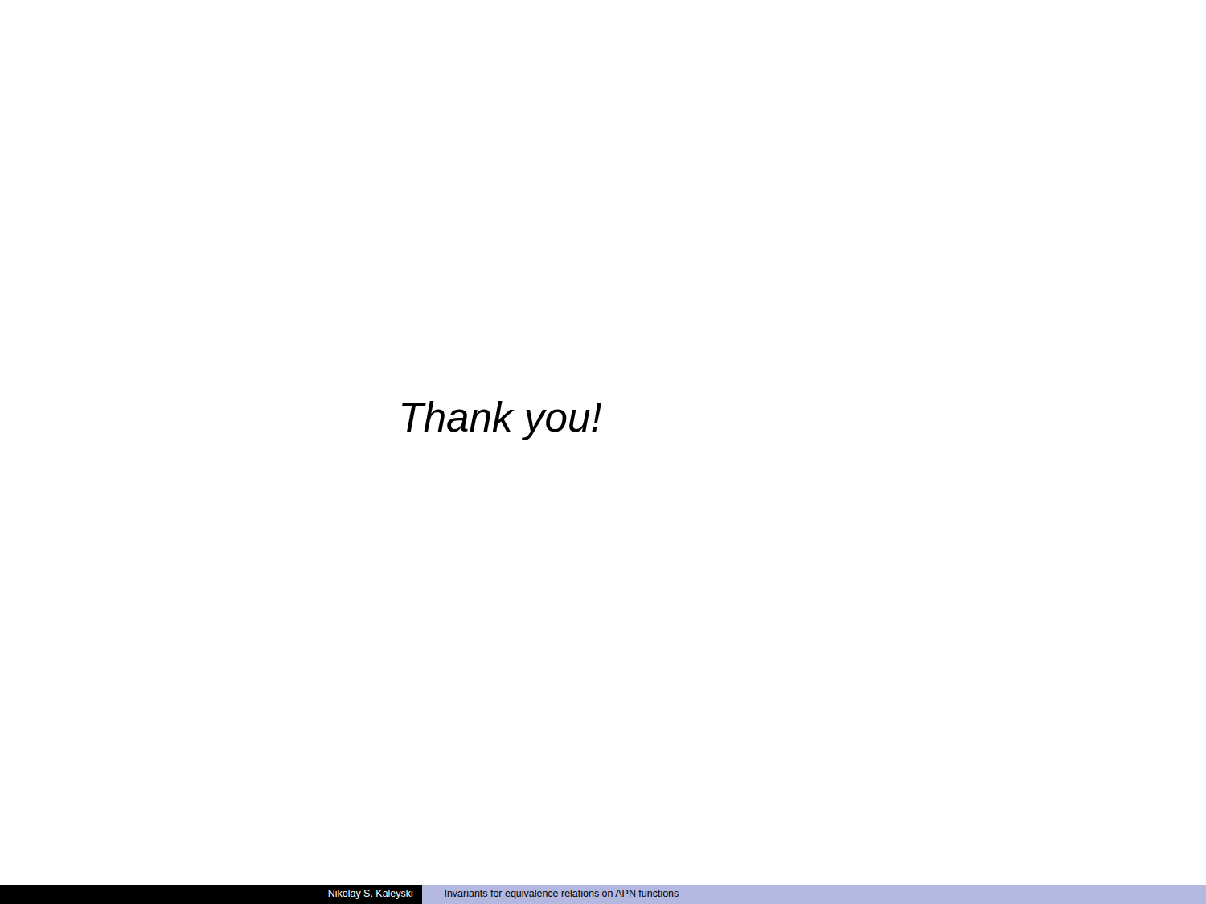Thank you!
Nikolay S. Kaleyski
Invariants for equivalence relations on APN functions